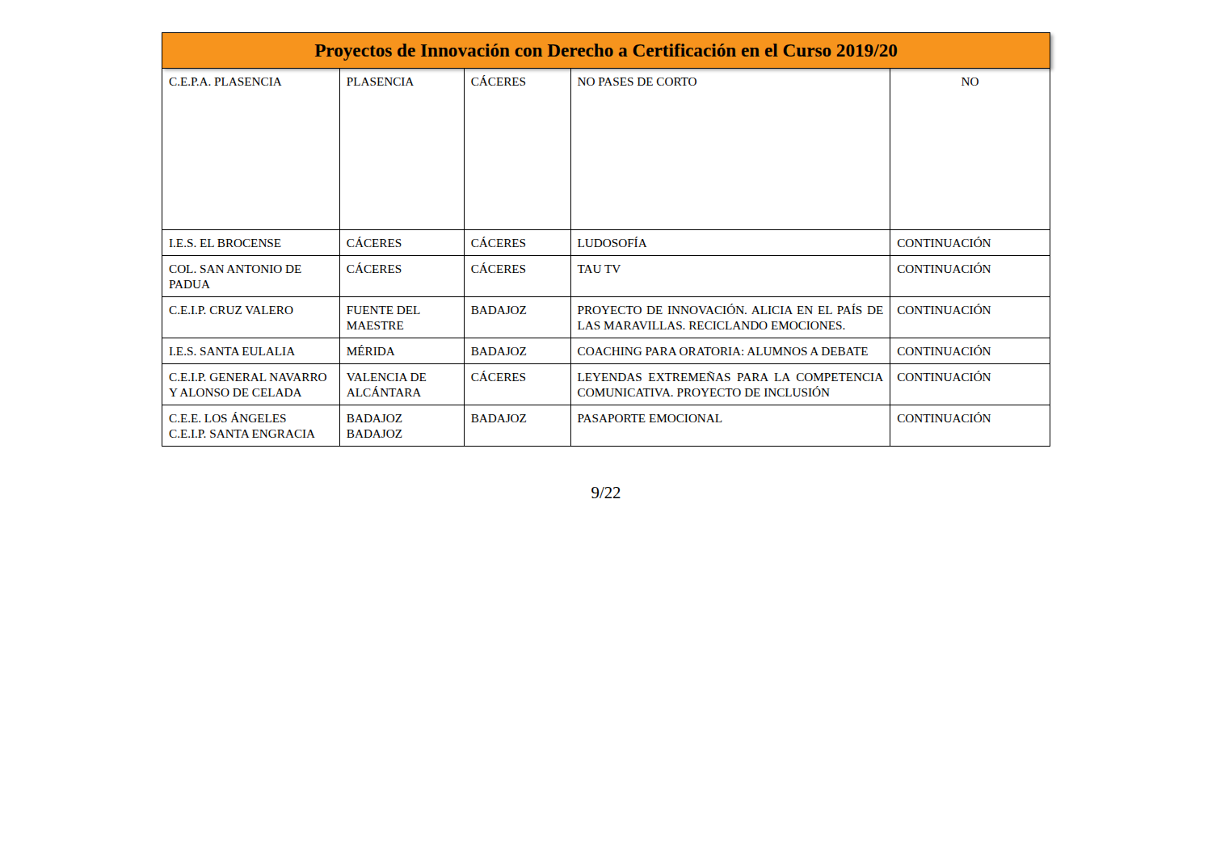Proyectos de Innovación con Derecho a Certificación en el Curso 2019/20
| C.E.P.A. PLASENCIA | PLASENCIA | CÁCERES | NO PASES DE CORTO | NO |
| I.E.S. EL BROCENSE | CÁCERES | CÁCERES | LUDOSOFÍA | CONTINUACIÓN |
| COL. SAN ANTONIO DE PADUA | CÁCERES | CÁCERES | TAU TV | CONTINUACIÓN |
| C.E.I.P. CRUZ VALERO | FUENTE DEL MAESTRE | BADAJOZ | PROYECTO DE INNOVACIÓN. ALICIA EN EL PAÍS DE LAS MARAVILLAS. RECICLANDO EMOCIONES. | CONTINUACIÓN |
| I.E.S. SANTA EULALIA | MÉRIDA | BADAJOZ | COACHING PARA ORATORIA: ALUMNOS A DEBATE | CONTINUACIÓN |
| C.E.I.P. GENERAL NAVARRO Y ALONSO DE CELADA | VALENCIA DE ALCÁNTARA | CÁCERES | LEYENDAS EXTREMEÑAS PARA LA COMPETENCIA COMUNICATIVA. PROYECTO DE INCLUSIÓN | CONTINUACIÓN |
| C.E.E. LOS ÁNGELES C.E.I.P. SANTA ENGRACIA | BADAJOZ BADAJOZ | BADAJOZ | PASAPORTE EMOCIONAL | CONTINUACIÓN |
9/22